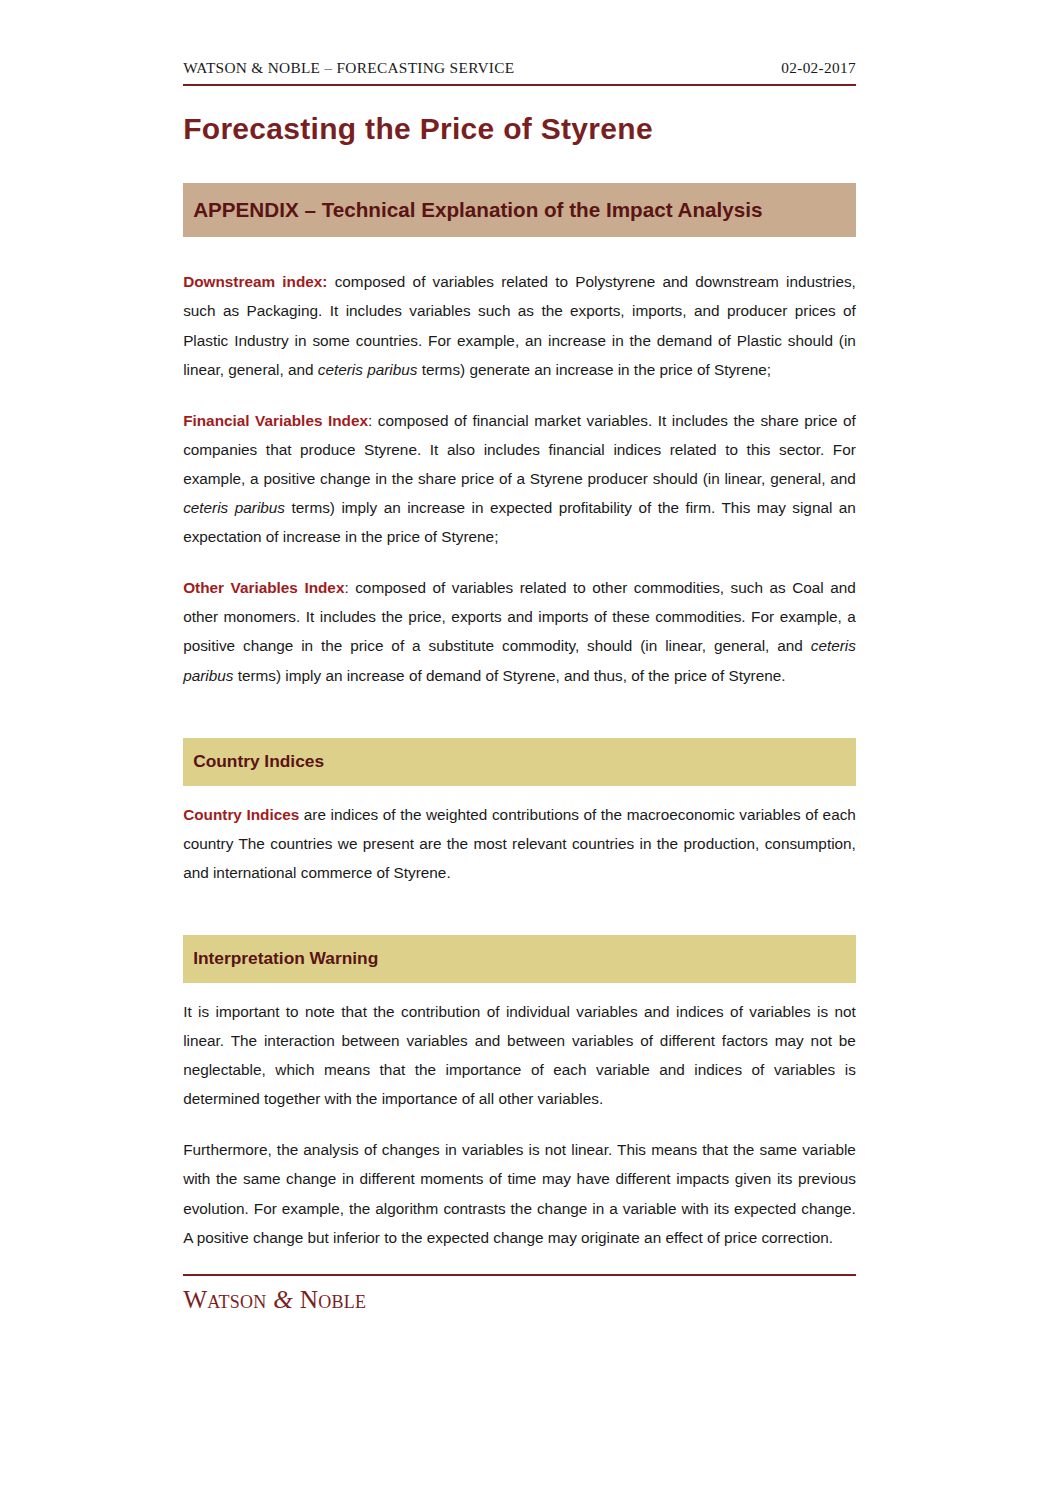Watson & Noble – Forecasting Service
02-02-2017
Forecasting the Price of Styrene
APPENDIX – Technical Explanation of the Impact Analysis
Downstream index: composed of variables related to Polystyrene and downstream industries, such as Packaging. It includes variables such as the exports, imports, and producer prices of Plastic Industry in some countries. For example, an increase in the demand of Plastic should (in linear, general, and ceteris paribus terms) generate an increase in the price of Styrene;
Financial Variables Index: composed of financial market variables. It includes the share price of companies that produce Styrene. It also includes financial indices related to this sector. For example, a positive change in the share price of a Styrene producer should (in linear, general, and ceteris paribus terms) imply an increase in expected profitability of the firm. This may signal an expectation of increase in the price of Styrene;
Other Variables Index: composed of variables related to other commodities, such as Coal and other monomers. It includes the price, exports and imports of these commodities. For example, a positive change in the price of a substitute commodity, should (in linear, general, and ceteris paribus terms) imply an increase of demand of Styrene, and thus, of the price of Styrene.
Country Indices
Country Indices are indices of the weighted contributions of the macroeconomic variables of each country The countries we present are the most relevant countries in the production, consumption, and international commerce of Styrene.
Interpretation Warning
It is important to note that the contribution of individual variables and indices of variables is not linear. The interaction between variables and between variables of different factors may not be neglectable, which means that the importance of each variable and indices of variables is determined together with the importance of all other variables.
Furthermore, the analysis of changes in variables is not linear. This means that the same variable with the same change in different moments of time may have different impacts given its previous evolution. For example, the algorithm contrasts the change in a variable with its expected change. A positive change but inferior to the expected change may originate an effect of price correction.
Watson & Noble